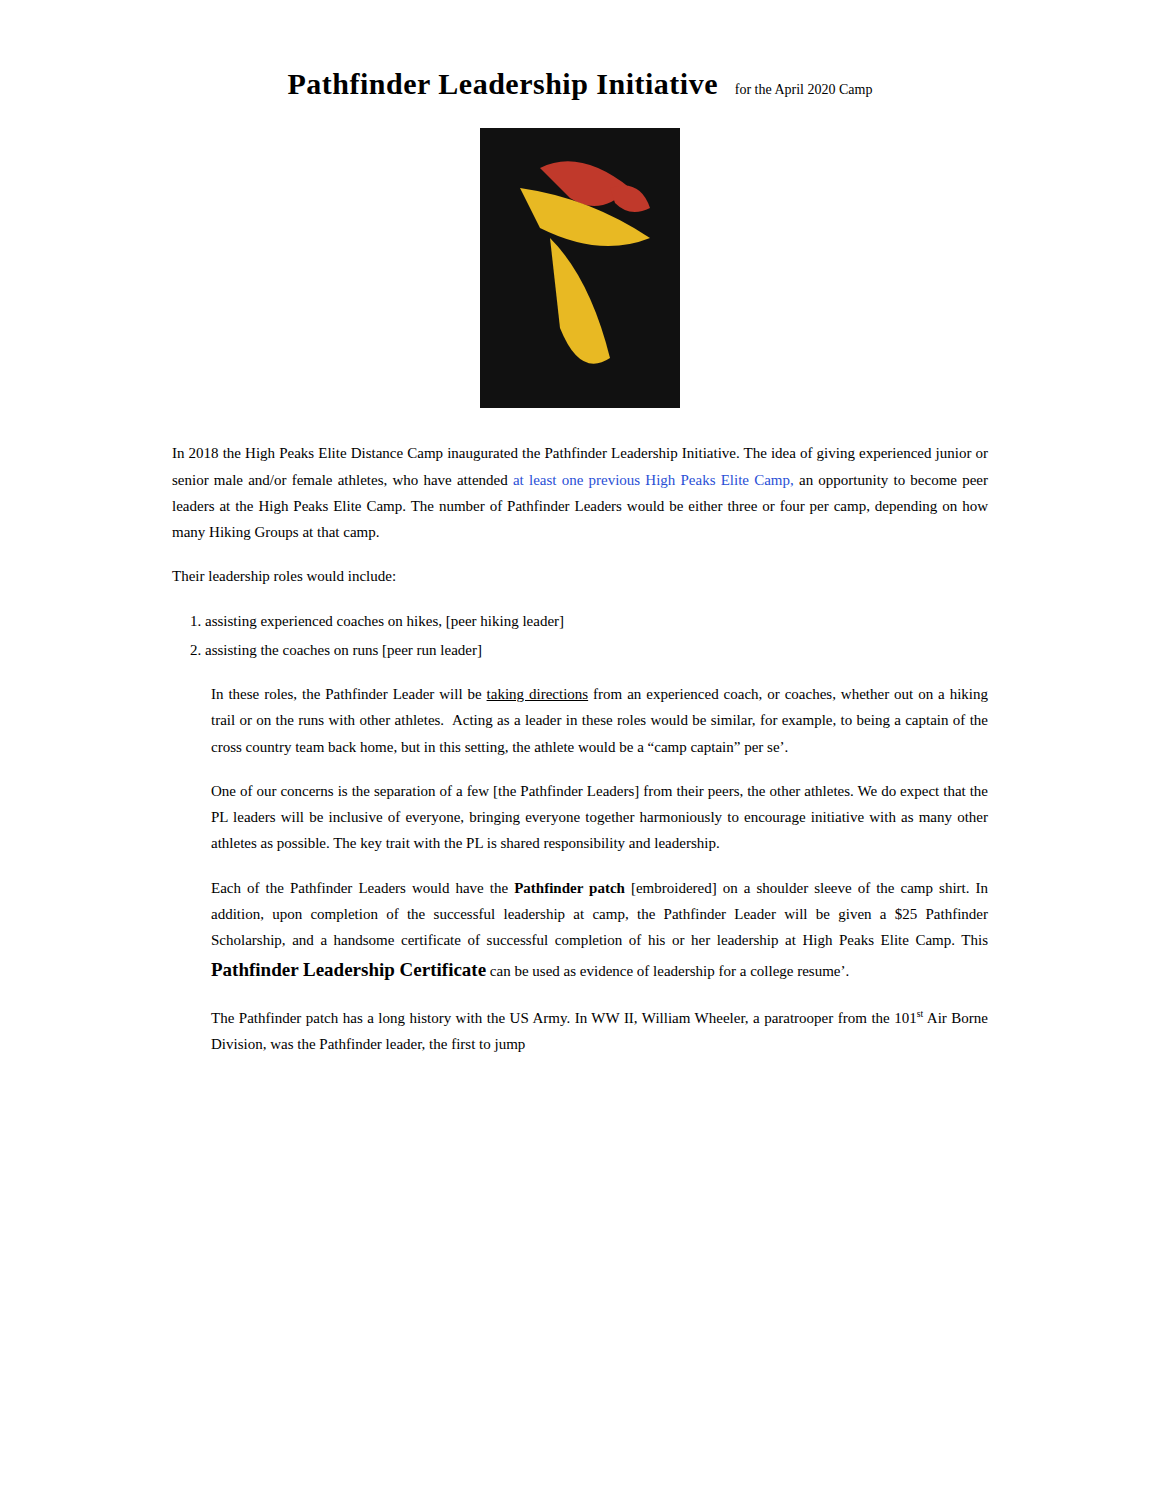Pathfinder Leadership Initiative
for the April 2020 Camp
In 2018 the High Peaks Elite Distance Camp inaugurated the Pathfinder Leadership Initiative. The idea of giving experienced junior or senior male and/or female athletes, who have attended at least one previous High Peaks Elite Camp, an opportunity to become peer leaders at the High Peaks Elite Camp. The number of Pathfinder Leaders would be either three or four per camp, depending on how many Hiking Groups at that camp.
Their leadership roles would include:
assisting experienced coaches on hikes, [peer hiking leader]
assisting the coaches on runs [peer run leader]
In these roles, the Pathfinder Leader will be taking directions from an experienced coach, or coaches, whether out on a hiking trail or on the runs with other athletes. Acting as a leader in these roles would be similar, for example, to being a captain of the cross country team back home, but in this setting, the athlete would be a “camp captain” per se’.
One of our concerns is the separation of a few [the Pathfinder Leaders] from their peers, the other athletes. We do expect that the PL leaders will be inclusive of everyone, bringing everyone together harmoniously to encourage initiative with as many other athletes as possible. The key trait with the PL is shared responsibility and leadership.
Each of the Pathfinder Leaders would have the Pathfinder patch [embroidered] on a shoulder sleeve of the camp shirt. In addition, upon completion of the successful leadership at camp, the Pathfinder Leader will be given a $25 Pathfinder Scholarship, and a handsome certificate of successful completion of his or her leadership at High Peaks Elite Camp. This Pathfinder Leadership Certificate can be used as evidence of leadership for a college resume’.
The Pathfinder patch has a long history with the US Army. In WW II, William Wheeler, a paratrooper from the 101st Air Borne Division, was the Pathfinder leader, the first to jump